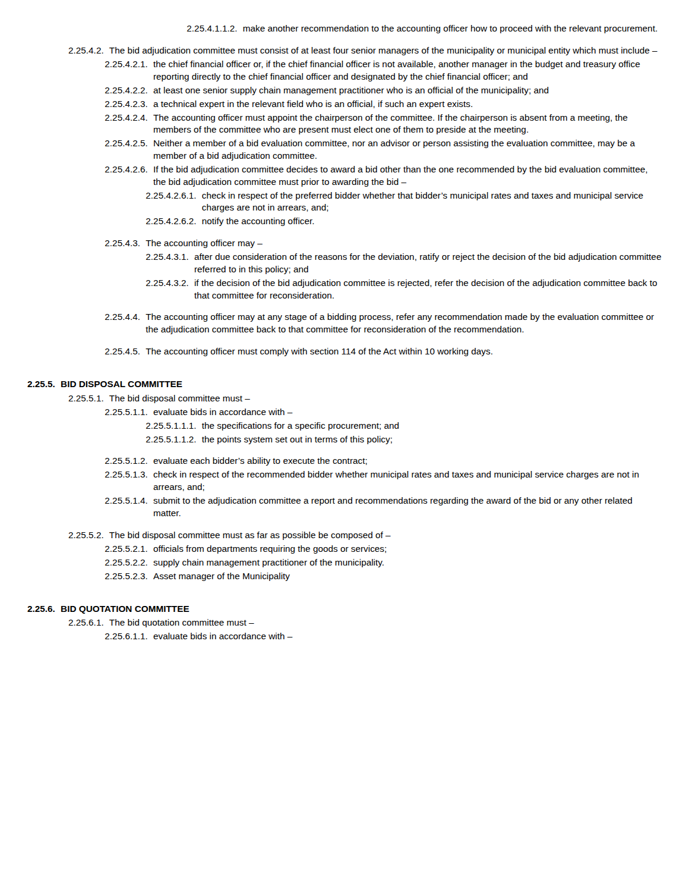2.25.4.1.1.2. make another recommendation to the accounting officer how to proceed with the relevant procurement.
2.25.4.2. The bid adjudication committee must consist of at least four senior managers of the municipality or municipal entity which must include –
2.25.4.2.1. the chief financial officer or, if the chief financial officer is not available, another manager in the budget and treasury office reporting directly to the chief financial officer and designated by the chief financial officer; and
2.25.4.2.2. at least one senior supply chain management practitioner who is an official of the municipality; and
2.25.4.2.3. a technical expert in the relevant field who is an official, if such an expert exists.
2.25.4.2.4. The accounting officer must appoint the chairperson of the committee. If the chairperson is absent from a meeting, the members of the committee who are present must elect one of them to preside at the meeting.
2.25.4.2.5. Neither a member of a bid evaluation committee, nor an advisor or person assisting the evaluation committee, may be a member of a bid adjudication committee.
2.25.4.2.6. If the bid adjudication committee decides to award a bid other than the one recommended by the bid evaluation committee, the bid adjudication committee must prior to awarding the bid –
2.25.4.2.6.1. check in respect of the preferred bidder whether that bidder’s municipal rates and taxes and municipal service charges are not in arrears, and;
2.25.4.2.6.2. notify the accounting officer.
2.25.4.3. The accounting officer may –
2.25.4.3.1. after due consideration of the reasons for the deviation, ratify or reject the decision of the bid adjudication committee referred to in this policy; and
2.25.4.3.2. if the decision of the bid adjudication committee is rejected, refer the decision of the adjudication committee back to that committee for reconsideration.
2.25.4.4. The accounting officer may at any stage of a bidding process, refer any recommendation made by the evaluation committee or the adjudication committee back to that committee for reconsideration of the recommendation.
2.25.4.5. The accounting officer must comply with section 114 of the Act within 10 working days.
2.25.5. BID DISPOSAL COMMITTEE
2.25.5.1. The bid disposal committee must –
2.25.5.1.1. evaluate bids in accordance with –
2.25.5.1.1.1. the specifications for a specific procurement; and
2.25.5.1.1.2. the points system set out in terms of this policy;
2.25.5.1.2. evaluate each bidder’s ability to execute the contract;
2.25.5.1.3. check in respect of the recommended bidder whether municipal rates and taxes and municipal service charges are not in arrears, and;
2.25.5.1.4. submit to the adjudication committee a report and recommendations regarding the award of the bid or any other related matter.
2.25.5.2. The bid disposal committee must as far as possible be composed of –
2.25.5.2.1. officials from departments requiring the goods or services;
2.25.5.2.2. supply chain management practitioner of the municipality.
2.25.5.2.3. Asset manager of the Municipality
2.25.6. BID QUOTATION COMMITTEE
2.25.6.1. The bid quotation committee must –
2.25.6.1.1. evaluate bids in accordance with –